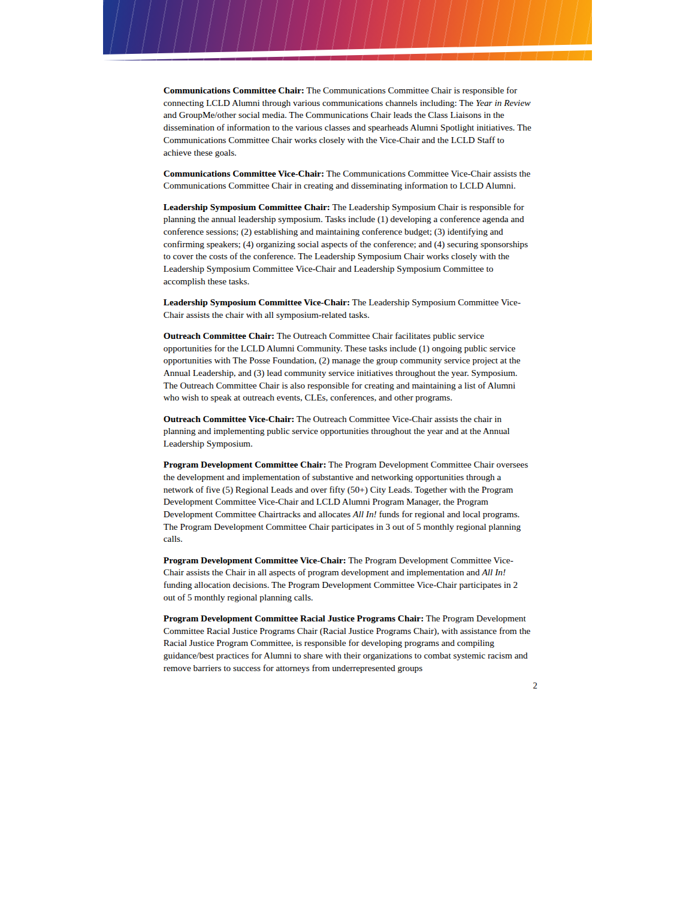Communications Committee Chair: The Communications Committee Chair is responsible for connecting LCLD Alumni through various communications channels including: The Year in Review and GroupMe/other social media. The Communications Chair leads the Class Liaisons in the dissemination of information to the various classes and spearheads Alumni Spotlight initiatives. The Communications Committee Chair works closely with the Vice-Chair and the LCLD Staff to achieve these goals.
Communications Committee Vice-Chair: The Communications Committee Vice-Chair assists the Communications Committee Chair in creating and disseminating information to LCLD Alumni.
Leadership Symposium Committee Chair: The Leadership Symposium Chair is responsible for planning the annual leadership symposium. Tasks include (1) developing a conference agenda and conference sessions; (2) establishing and maintaining conference budget; (3) identifying and confirming speakers; (4) organizing social aspects of the conference; and (4) securing sponsorships to cover the costs of the conference. The Leadership Symposium Chair works closely with the Leadership Symposium Committee Vice-Chair and Leadership Symposium Committee to accomplish these tasks.
Leadership Symposium Committee Vice-Chair: The Leadership Symposium Committee Vice-Chair assists the chair with all symposium-related tasks.
Outreach Committee Chair: The Outreach Committee Chair facilitates public service opportunities for the LCLD Alumni Community. These tasks include (1) ongoing public service opportunities with The Posse Foundation, (2) manage the group community service project at the Annual Leadership, and (3) lead community service initiatives throughout the year. Symposium. The Outreach Committee Chair is also responsible for creating and maintaining a list of Alumni who wish to speak at outreach events, CLEs, conferences, and other programs.
Outreach Committee Vice-Chair: The Outreach Committee Vice-Chair assists the chair in planning and implementing public service opportunities throughout the year and at the Annual Leadership Symposium.
Program Development Committee Chair: The Program Development Committee Chair oversees the development and implementation of substantive and networking opportunities through a network of five (5) Regional Leads and over fifty (50+) City Leads. Together with the Program Development Committee Vice-Chair and LCLD Alumni Program Manager, the Program Development Committee Chairtracks and allocates All In! funds for regional and local programs. The Program Development Committee Chair participates in 3 out of 5 monthly regional planning calls.
Program Development Committee Vice-Chair: The Program Development Committee Vice-Chair assists the Chair in all aspects of program development and implementation and All In! funding allocation decisions. The Program Development Committee Vice-Chair participates in 2 out of 5 monthly regional planning calls.
Program Development Committee Racial Justice Programs Chair: The Program Development Committee Racial Justice Programs Chair (Racial Justice Programs Chair), with assistance from the Racial Justice Program Committee, is responsible for developing programs and compiling guidance/best practices for Alumni to share with their organizations to combat systemic racism and remove barriers to success for attorneys from underrepresented groups
2